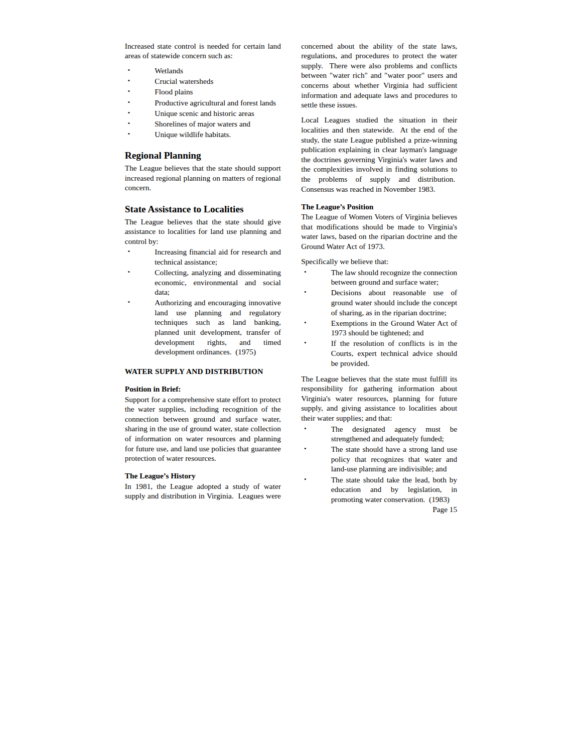Increased state control is needed for certain land areas of statewide concern such as:
Wetlands
Crucial watersheds
Flood plains
Productive agricultural and forest lands
Unique scenic and historic areas
Shorelines of major waters and
Unique wildlife habitats.
Regional Planning
The League believes that the state should support increased regional planning on matters of regional concern.
State Assistance to Localities
The League believes that the state should give assistance to localities for land use planning and control by:
Increasing financial aid for research and technical assistance;
Collecting, analyzing and disseminating economic, environmental and social data;
Authorizing and encouraging innovative land use planning and regulatory techniques such as land banking, planned unit development, transfer of development rights, and timed development ordinances. (1975)
WATER SUPPLY AND DISTRIBUTION
Position in Brief:
Support for a comprehensive state effort to protect the water supplies, including recognition of the connection between ground and surface water, sharing in the use of ground water, state collection of information on water resources and planning for future use, and land use policies that guarantee protection of water resources.
The League’s History
In 1981, the League adopted a study of water supply and distribution in Virginia. Leagues were concerned about the ability of the state laws, regulations, and procedures to protect the water supply. There were also problems and conflicts between "water rich" and "water poor" users and concerns about whether Virginia had sufficient information and adequate laws and procedures to settle these issues.
Local Leagues studied the situation in their localities and then statewide. At the end of the study, the state League published a prize-winning publication explaining in clear layman's language the doctrines governing Virginia's water laws and the complexities involved in finding solutions to the problems of supply and distribution. Consensus was reached in November 1983.
The League’s Position
The League of Women Voters of Virginia believes that modifications should be made to Virginia's water laws, based on the riparian doctrine and the Ground Water Act of 1973.
Specifically we believe that:
The law should recognize the connection between ground and surface water;
Decisions about reasonable use of ground water should include the concept of sharing, as in the riparian doctrine;
Exemptions in the Ground Water Act of 1973 should be tightened; and
If the resolution of conflicts is in the Courts, expert technical advice should be provided.
The League believes that the state must fulfill its responsibility for gathering information about Virginia's water resources, planning for future supply, and giving assistance to localities about their water supplies; and that:
The designated agency must be strengthened and adequately funded;
The state should have a strong land use policy that recognizes that water and land-use planning are indivisible; and
The state should take the lead, both by education and by legislation, in promoting water conservation. (1983)
Page 15